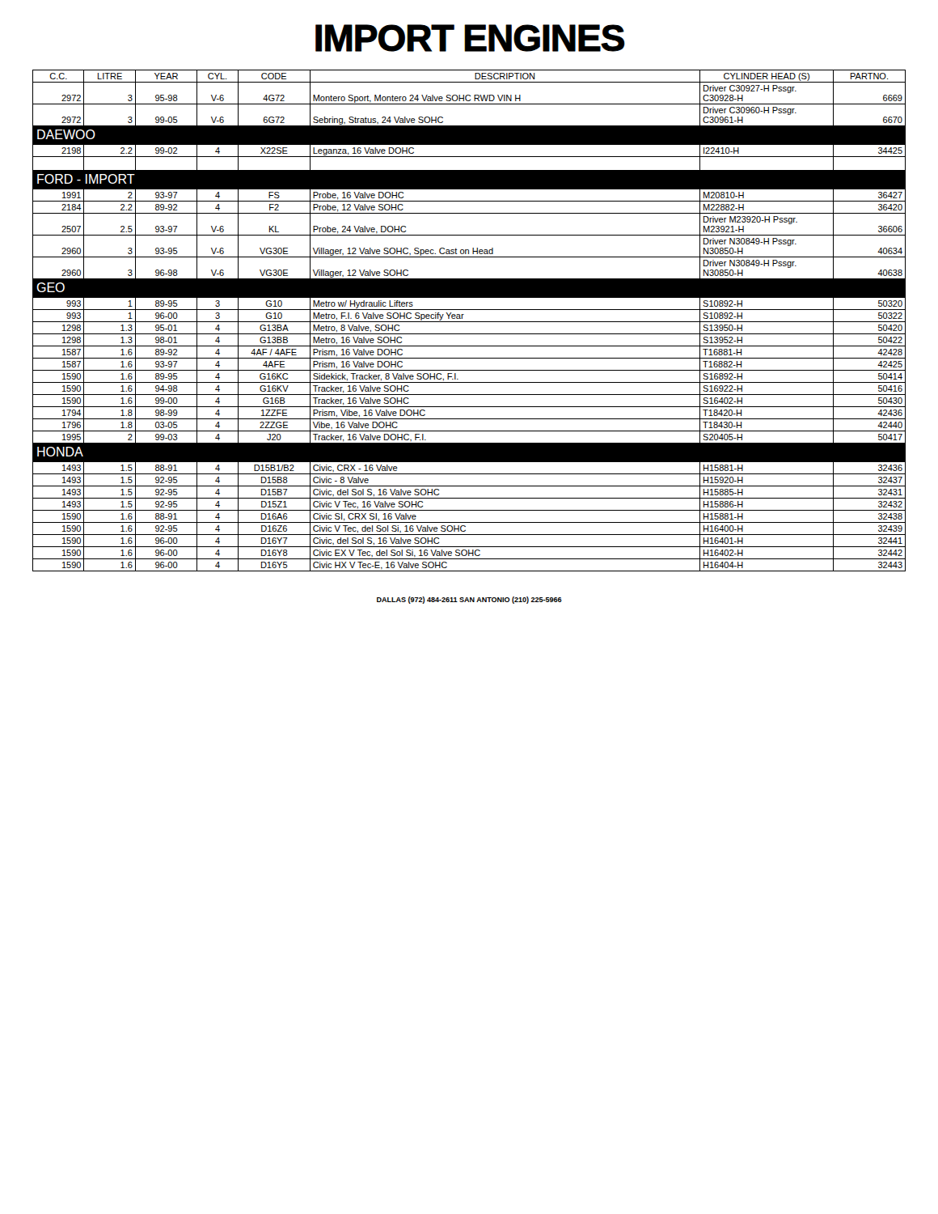IMPORT ENGINES
| C.C. | LITRE | YEAR | CYL. | CODE | DESCRIPTION | CYLINDER HEAD (S) | PARTNO. |
| --- | --- | --- | --- | --- | --- | --- | --- |
| 2972 | 3 | 95-98 | V-6 | 4G72 | Montero Sport, Montero 24 Valve SOHC RWD VIN H | Driver C30927-H Pssgr. C30928-H | 6669 |
| 2972 | 3 | 99-05 | V-6 | 6G72 | Sebring, Stratus, 24 Valve SOHC | Driver C30960-H Pssgr. C30961-H | 6670 |
| DAEWOO |
| 2198 | 2.2 | 99-02 | 4 | X22SE | Leganza, 16 Valve DOHC | I22410-H | 34425 |
| FORD - IMPORT |
| 1991 | 2 | 93-97 | 4 | FS | Probe, 16 Valve DOHC | M20810-H | 36427 |
| 2184 | 2.2 | 89-92 | 4 | F2 | Probe, 12 Valve SOHC | M22882-H | 36420 |
| 2507 | 2.5 | 93-97 | V-6 | KL | Probe, 24 Valve, DOHC | Driver M23920-H Pssgr. M23921-H | 36606 |
| 2960 | 3 | 93-95 | V-6 | VG30E | Villager, 12 Valve SOHC, Spec. Cast on Head | Driver N30849-H Pssgr. N30850-H | 40634 |
| 2960 | 3 | 96-98 | V-6 | VG30E | Villager, 12 Valve SOHC | Driver N30849-H Pssgr. N30850-H | 40638 |
| GEO |
| 993 | 1 | 89-95 | 3 | G10 | Metro w/ Hydraulic Lifters | S10892-H | 50320 |
| 993 | 1 | 96-00 | 3 | G10 | Metro, F.I. 6 Valve SOHC Specify Year | S10892-H | 50322 |
| 1298 | 1.3 | 95-01 | 4 | G13BA | Metro, 8 Valve, SOHC | S13950-H | 50420 |
| 1298 | 1.3 | 98-01 | 4 | G13BB | Metro, 16 Valve SOHC | S13952-H | 50422 |
| 1587 | 1.6 | 89-92 | 4 | 4AF / 4AFE | Prism, 16 Valve DOHC | T16881-H | 42428 |
| 1587 | 1.6 | 93-97 | 4 | 4AFE | Prism, 16 Valve DOHC | T16882-H | 42425 |
| 1590 | 1.6 | 89-95 | 4 | G16KC | Sidekick, Tracker, 8 Valve SOHC, F.I. | S16892-H | 50414 |
| 1590 | 1.6 | 94-98 | 4 | G16KV | Tracker, 16 Valve SOHC | S16922-H | 50416 |
| 1590 | 1.6 | 99-00 | 4 | G16B | Tracker, 16 Valve SOHC | S16402-H | 50430 |
| 1794 | 1.8 | 98-99 | 4 | 1ZZFE | Prism, Vibe, 16 Valve DOHC | T18420-H | 42436 |
| 1796 | 1.8 | 03-05 | 4 | 2ZZGE | Vibe, 16 Valve DOHC | T18430-H | 42440 |
| 1995 | 2 | 99-03 | 4 | J20 | Tracker, 16 Valve DOHC, F.I. | S20405-H | 50417 |
| HONDA |
| 1493 | 1.5 | 88-91 | 4 | D15B1/B2 | Civic, CRX - 16 Valve | H15881-H | 32436 |
| 1493 | 1.5 | 92-95 | 4 | D15B8 | Civic - 8 Valve | H15920-H | 32437 |
| 1493 | 1.5 | 92-95 | 4 | D15B7 | Civic, del Sol S, 16 Valve SOHC | H15885-H | 32431 |
| 1493 | 1.5 | 92-95 | 4 | D15Z1 | Civic V Tec, 16 Valve SOHC | H15886-H | 32432 |
| 1590 | 1.6 | 88-91 | 4 | D16A6 | Civic SI, CRX SI, 16 Valve | H15881-H | 32438 |
| 1590 | 1.6 | 92-95 | 4 | D16Z6 | Civic V Tec, del Sol Si, 16 Valve SOHC | H16400-H | 32439 |
| 1590 | 1.6 | 96-00 | 4 | D16Y7 | Civic, del Sol S, 16 Valve SOHC | H16401-H | 32441 |
| 1590 | 1.6 | 96-00 | 4 | D16Y8 | Civic EX V Tec, del Sol Si, 16 Valve SOHC | H16402-H | 32442 |
| 1590 | 1.6 | 96-00 | 4 | D16Y5 | Civic HX V Tec-E, 16 Valve SOHC | H16404-H | 32443 |
DALLAS (972) 484-2611 SAN ANTONIO (210) 225-5966